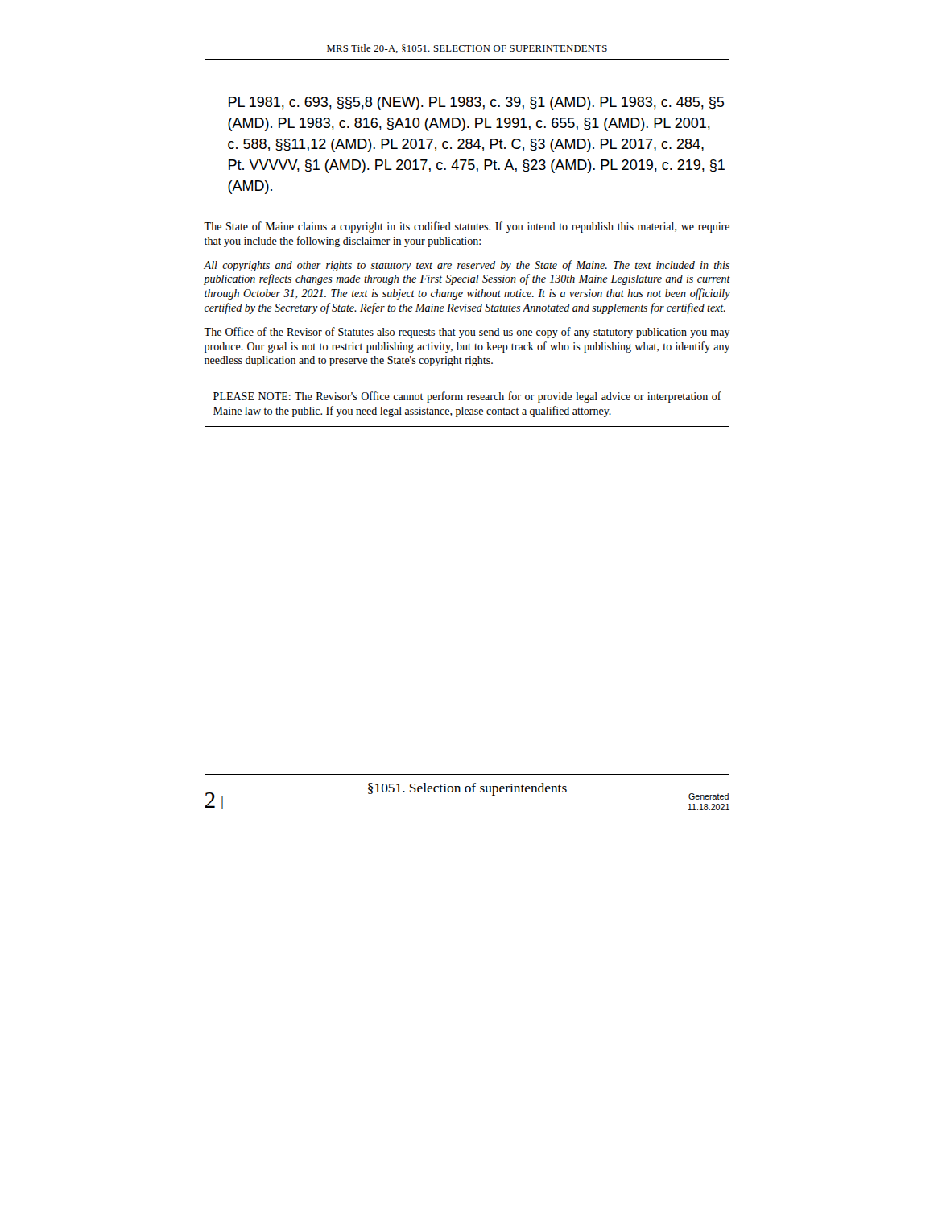MRS Title 20-A, §1051. SELECTION OF SUPERINTENDENTS
PL 1981, c. 693, §§5,8 (NEW). PL 1983, c. 39, §1 (AMD). PL 1983, c. 485, §5 (AMD). PL 1983, c. 816, §A10 (AMD). PL 1991, c. 655, §1 (AMD). PL 2001, c. 588, §§11,12 (AMD). PL 2017, c. 284, Pt. C, §3 (AMD). PL 2017, c. 284, Pt. VVVVV, §1 (AMD). PL 2017, c. 475, Pt. A, §23 (AMD). PL 2019, c. 219, §1 (AMD).
The State of Maine claims a copyright in its codified statutes. If you intend to republish this material, we require that you include the following disclaimer in your publication:
All copyrights and other rights to statutory text are reserved by the State of Maine. The text included in this publication reflects changes made through the First Special Session of the 130th Maine Legislature and is current through October 31, 2021. The text is subject to change without notice. It is a version that has not been officially certified by the Secretary of State. Refer to the Maine Revised Statutes Annotated and supplements for certified text.
The Office of the Revisor of Statutes also requests that you send us one copy of any statutory publication you may produce. Our goal is not to restrict publishing activity, but to keep track of who is publishing what, to identify any needless duplication and to preserve the State's copyright rights.
PLEASE NOTE: The Revisor's Office cannot perform research for or provide legal advice or interpretation of Maine law to the public. If you need legal assistance, please contact a qualified attorney.
2|
§1051. Selection of superintendents
Generated11.18.2021